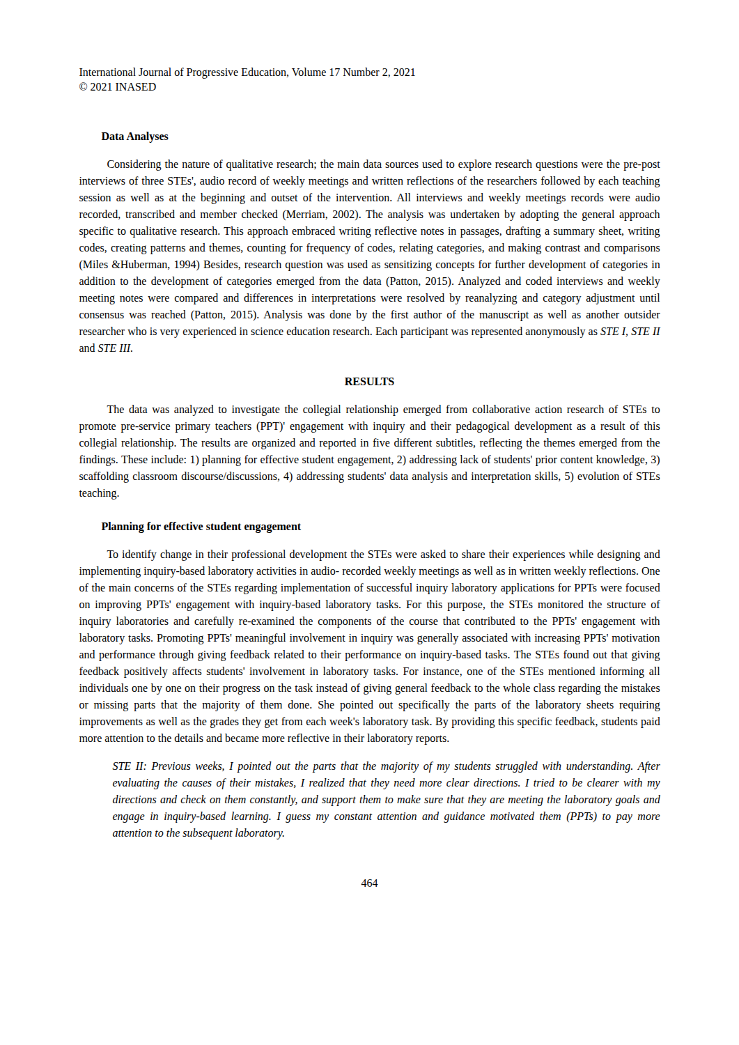International Journal of Progressive Education, Volume 17 Number 2, 2021
© 2021 INASED
Data Analyses
Considering the nature of qualitative research; the main data sources used to explore research questions were the pre-post interviews of three STEs', audio record of weekly meetings and written reflections of the researchers followed by each teaching session as well as at the beginning and outset of the intervention. All interviews and weekly meetings records were audio recorded, transcribed and member checked (Merriam, 2002). The analysis was undertaken by adopting the general approach specific to qualitative research. This approach embraced writing reflective notes in passages, drafting a summary sheet, writing codes, creating patterns and themes, counting for frequency of codes, relating categories, and making contrast and comparisons (Miles &Huberman, 1994) Besides, research question was used as sensitizing concepts for further development of categories in addition to the development of categories emerged from the data (Patton, 2015). Analyzed and coded interviews and weekly meeting notes were compared and differences in interpretations were resolved by reanalyzing and category adjustment until consensus was reached (Patton, 2015). Analysis was done by the first author of the manuscript as well as another outsider researcher who is very experienced in science education research. Each participant was represented anonymously as STE I, STE II and STE III.
RESULTS
The data was analyzed to investigate the collegial relationship emerged from collaborative action research of STEs to promote pre-service primary teachers (PPT)' engagement with inquiry and their pedagogical development as a result of this collegial relationship. The results are organized and reported in five different subtitles, reflecting the themes emerged from the findings. These include: 1) planning for effective student engagement, 2) addressing lack of students' prior content knowledge, 3) scaffolding classroom discourse/discussions, 4) addressing students' data analysis and interpretation skills, 5) evolution of STEs teaching.
Planning for effective student engagement
To identify change in their professional development the STEs were asked to share their experiences while designing and implementing inquiry-based laboratory activities in audio- recorded weekly meetings as well as in written weekly reflections. One of the main concerns of the STEs regarding implementation of successful inquiry laboratory applications for PPTs were focused on improving PPTs' engagement with inquiry-based laboratory tasks. For this purpose, the STEs monitored the structure of inquiry laboratories and carefully re-examined the components of the course that contributed to the PPTs' engagement with laboratory tasks. Promoting PPTs' meaningful involvement in inquiry was generally associated with increasing PPTs' motivation and performance through giving feedback related to their performance on inquiry-based tasks. The STEs found out that giving feedback positively affects students' involvement in laboratory tasks. For instance, one of the STEs mentioned informing all individuals one by one on their progress on the task instead of giving general feedback to the whole class regarding the mistakes or missing parts that the majority of them done. She pointed out specifically the parts of the laboratory sheets requiring improvements as well as the grades they get from each week's laboratory task. By providing this specific feedback, students paid more attention to the details and became more reflective in their laboratory reports.
STE II: Previous weeks, I pointed out the parts that the majority of my students struggled with understanding. After evaluating the causes of their mistakes, I realized that they need more clear directions. I tried to be clearer with my directions and check on them constantly, and support them to make sure that they are meeting the laboratory goals and engage in inquiry-based learning. I guess my constant attention and guidance motivated them (PPTs) to pay more attention to the subsequent laboratory.
464